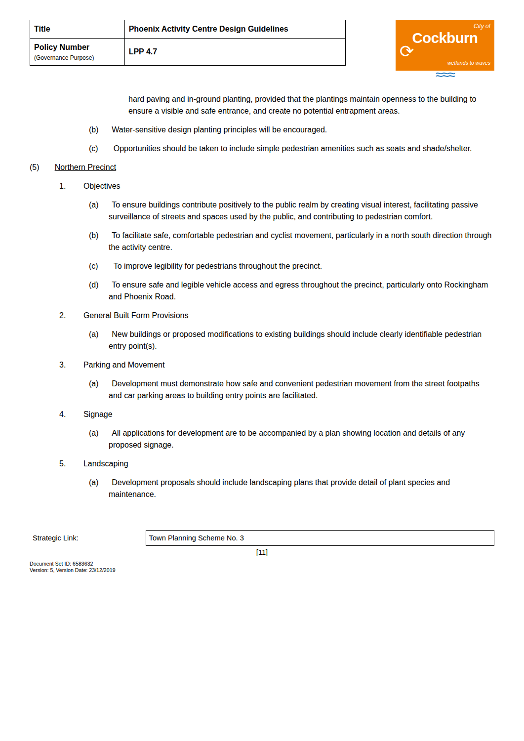| Title | Phoenix Activity Centre Design Guidelines |
| Policy Number (Governance Purpose) | LPP 4.7 |
City of
Cockburn
⟳
wetlands to waves
≈≈≈
hard paving and in-ground planting, provided that the plantings maintain openness to the building to ensure a visible and safe entrance, and create no potential entrapment areas.
(b) Water-sensitive design planting principles will be encouraged.
(c) Opportunities should be taken to include simple pedestrian amenities such as seats and shade/shelter.
(5) Northern Precinct
1. Objectives
(a) To ensure buildings contribute positively to the public realm by creating visual interest, facilitating passive surveillance of streets and spaces used by the public, and contributing to pedestrian comfort.
(b) To facilitate safe, comfortable pedestrian and cyclist movement, particularly in a north south direction through the activity centre.
(c) To improve legibility for pedestrians throughout the precinct.
(d) To ensure safe and legible vehicle access and egress throughout the precinct, particularly onto Rockingham and Phoenix Road.
2. General Built Form Provisions
(a) New buildings or proposed modifications to existing buildings should include clearly identifiable pedestrian entry point(s).
3. Parking and Movement
(a) Development must demonstrate how safe and convenient pedestrian movement from the street footpaths and car parking areas to building entry points are facilitated.
4. Signage
(a) All applications for development are to be accompanied by a plan showing location and details of any proposed signage.
5. Landscaping
(a) Development proposals should include landscaping plans that provide detail of plant species and maintenance.
| Strategic Link: | Town Planning Scheme No. 3 |
[11]
Document Set ID: 6583632
Version: 5, Version Date: 23/12/2019